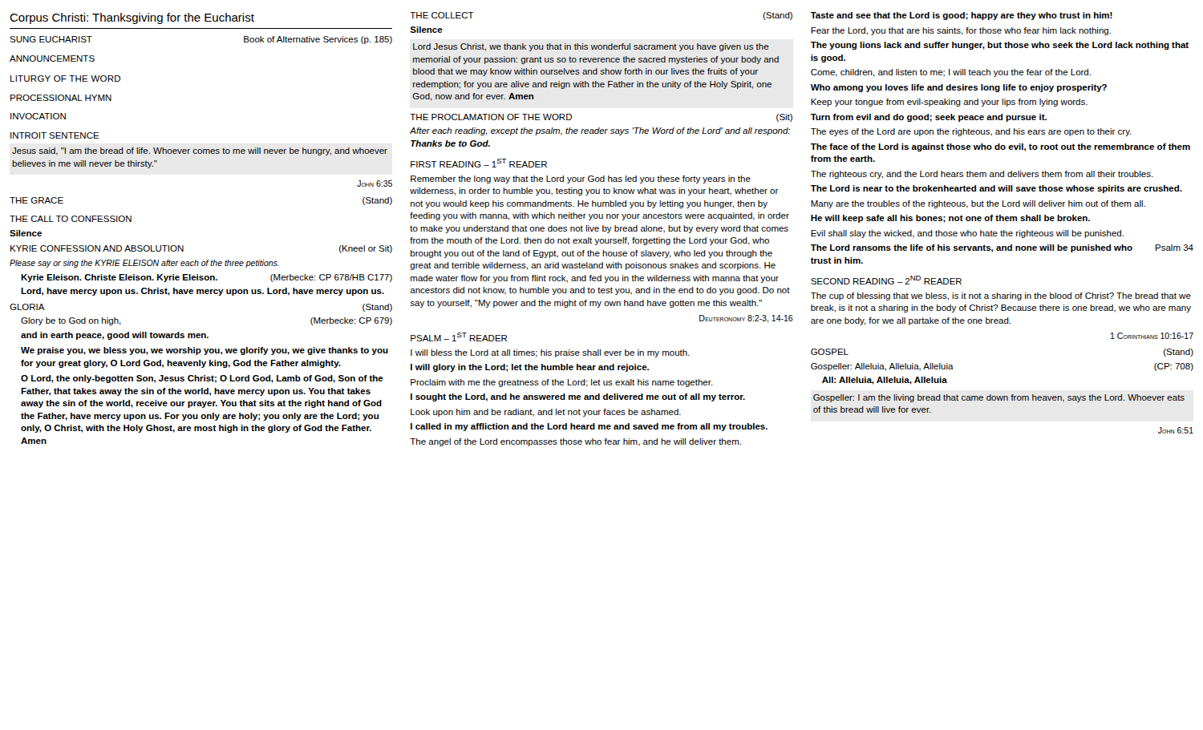Corpus Christi: Thanksgiving for the Eucharist
Sung Eucharist Book of Alternative Services (p. 185)
Announcements
Liturgy of the Word
Processional Hymn
Invocation
Introit Sentence
Jesus said, "I am the bread of life. Whoever comes to me will never be hungry, and whoever believes in me will never be thirsty."
John 6:35
The Grace (Stand)
The Call to Confession
Silence
Kyrie Confession and Absolution (Kneel or Sit)
Please say or sing the KYRIE ELEISON after each of the three petitions.
Kyrie Eleison. Christe Eleison. Kyrie Eleison. (Merbecke: CP 678/HB C177)
Lord, have mercy upon us. Christ, have mercy upon us. Lord, have mercy upon us.
Gloria (Stand)
Glory be to God on high, (Merbecke: CP 679)
and in earth peace, good will towards men.
We praise you, we bless you, we worship you, we glorify you, we give thanks to you for your great glory, O Lord God, heavenly king, God the Father almighty.
O Lord, the only-begotten Son, Jesus Christ; O Lord God, Lamb of God, Son of the Father, that takes away the sin of the world, have mercy upon us. You that takes away the sin of the world, receive our prayer. You that sits at the right hand of God the Father, have mercy upon us. For you only are holy; you only are the Lord; you only, O Christ, with the Holy Ghost, are most high in the glory of God the Father. Amen
The Collect (Stand)
Silence
Lord Jesus Christ, we thank you that in this wonderful sacrament you have given us the memorial of your passion: grant us so to reverence the sacred mysteries of your body and blood that we may know within ourselves and show forth in our lives the fruits of your redemption; for you are alive and reign with the Father in the unity of the Holy Spirit, one God, now and for ever. Amen
The Proclamation of the Word (Sit)
After each reading, except the psalm, the reader says 'The Word of the Lord' and all respond: Thanks be to God.
First Reading – 1st Reader
Remember the long way that the Lord your God has led you these forty years in the wilderness, in order to humble you, testing you to know what was in your heart, whether or not you would keep his commandments. He humbled you by letting you hunger, then by feeding you with manna, with which neither you nor your ancestors were acquainted, in order to make you understand that one does not live by bread alone, but by every word that comes from the mouth of the Lord. then do not exalt yourself, forgetting the Lord your God, who brought you out of the land of Egypt, out of the house of slavery, who led you through the great and terrible wilderness, an arid wasteland with poisonous snakes and scorpions. He made water flow for you from flint rock, and fed you in the wilderness with manna that your ancestors did not know, to humble you and to test you, and in the end to do you good. Do not say to yourself, "My power and the might of my own hand have gotten me this wealth."
Deuteronomy 8:2-3, 14-16
Psalm – 1st Reader
I will bless the Lord at all times; his praise shall ever be in my mouth.
I will glory in the Lord; let the humble hear and rejoice.
Proclaim with me the greatness of the Lord; let us exalt his name together.
I sought the Lord, and he answered me and delivered me out of all my terror.
Look upon him and be radiant, and let not your faces be ashamed.
I called in my affliction and the Lord heard me and saved me from all my troubles.
The angel of the Lord encompasses those who fear him, and he will deliver them.
Taste and see that the Lord is good; happy are they who trust in him!
Fear the Lord, you that are his saints, for those who fear him lack nothing.
The young lions lack and suffer hunger, but those who seek the Lord lack nothing that is good.
Come, children, and listen to me; I will teach you the fear of the Lord.
Who among you loves life and desires long life to enjoy prosperity?
Keep your tongue from evil-speaking and your lips from lying words.
Turn from evil and do good; seek peace and pursue it.
The eyes of the Lord are upon the righteous, and his ears are open to their cry.
The face of the Lord is against those who do evil, to root out the remembrance of them from the earth.
The righteous cry, and the Lord hears them and delivers them from all their troubles.
The Lord is near to the brokenhearted and will save those whose spirits are crushed.
Many are the troubles of the righteous, but the Lord will deliver him out of them all.
He will keep safe all his bones; not one of them shall be broken.
Evil shall slay the wicked, and those who hate the righteous will be punished.
The Lord ransoms the life of his servants, and none will be punished who trust in him. Psalm 34
Second Reading – 2nd Reader
The cup of blessing that we bless, is it not a sharing in the blood of Christ? The bread that we break, is it not a sharing in the body of Christ? Because there is one bread, we who are many are one body, for we all partake of the one bread.
1 Corinthians 10:16-17
Gospel (Stand)
Gospeller: Alleluia, Alleluia, Alleluia (CP: 708)
All: Alleluia, Alleluia, Alleluia
Gospeller: I am the living bread that came down from heaven, says the Lord. Whoever eats of this bread will live for ever.
John 6:51